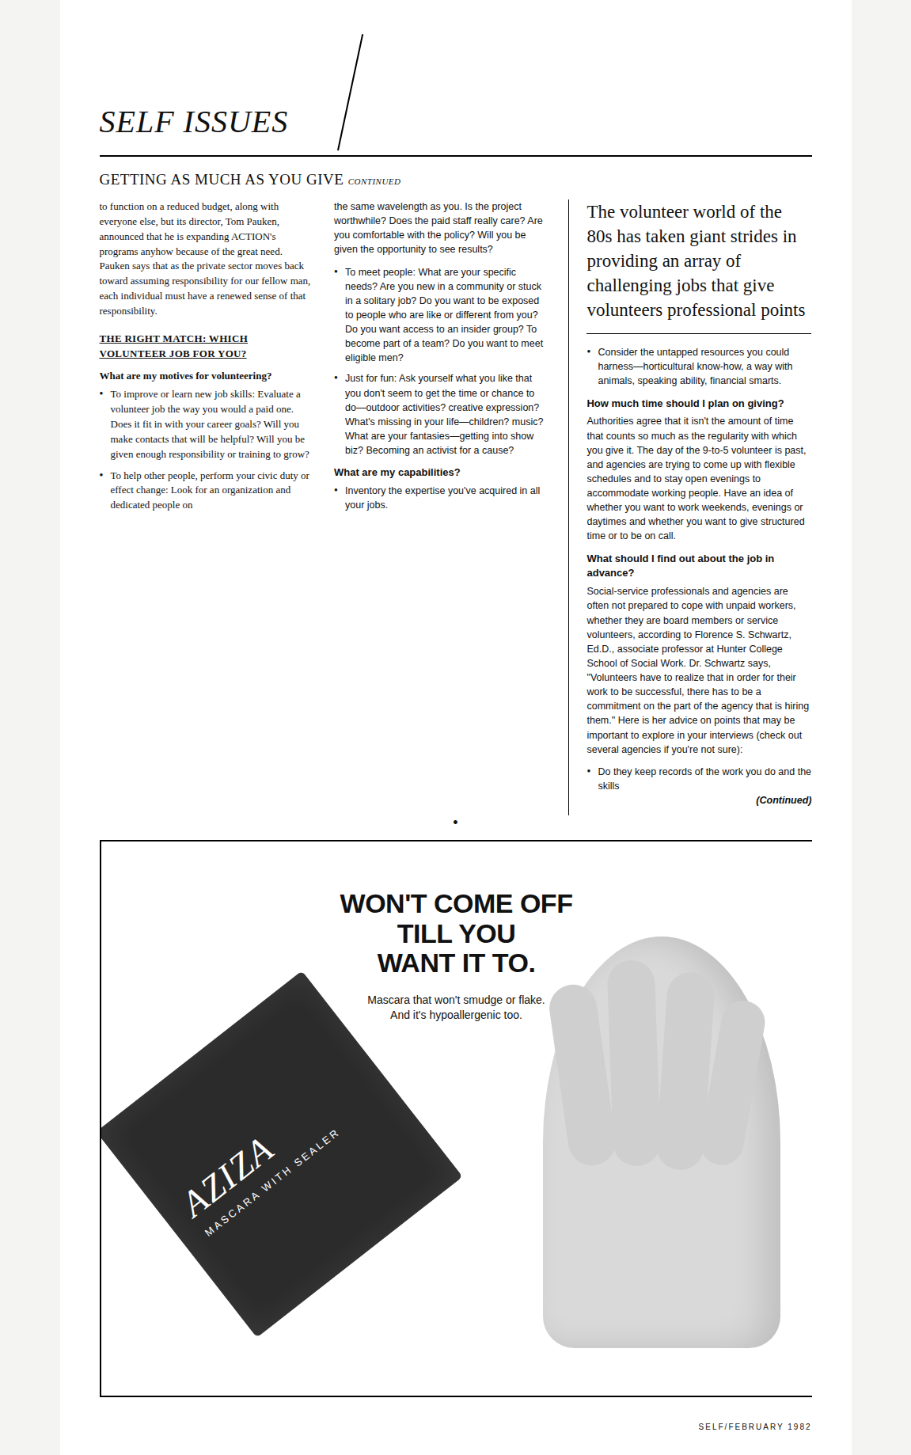SELF ISSUES
GETTING AS MUCH AS YOU GIVE CONTINUED
to function on a reduced budget, along with everyone else, but its director, Tom Pauken, announced that he is expanding ACTION's programs anyhow because of the great need. Pauken says that as the private sector moves back toward assuming responsibility for our fellow man, each individual must have a renewed sense of that responsibility.
THE RIGHT MATCH: WHICH VOLUNTEER JOB FOR YOU?
What are my motives for volunteering?
To improve or learn new job skills: Evaluate a volunteer job the way you would a paid one. Does it fit in with your career goals? Will you make contacts that will be helpful? Will you be given enough responsibility or training to grow?
To help other people, perform your civic duty or effect change: Look for an organization and dedicated people on
the same wavelength as you. Is the project worthwhile? Does the paid staff really care? Are you comfortable with the policy? Will you be given the opportunity to see results?
To meet people: What are your specific needs? Are you new in a community or stuck in a solitary job? Do you want to be exposed to people who are like or different from you? Do you want access to an insider group? To become part of a team? Do you want to meet eligible men?
Just for fun: Ask yourself what you like that you don't seem to get the time or chance to do—outdoor activities? creative expression? What's missing in your life—children? music? What are your fantasies—getting into show biz? Becoming an activist for a cause?
What are my capabilities?
Inventory the expertise you've acquired in all your jobs.
The volunteer world of the 80s has taken giant strides in providing an array of challenging jobs that give volunteers professional points
Consider the untapped resources you could harness—horticultural know-how, a way with animals, speaking ability, financial smarts.
How much time should I plan on giving?
Authorities agree that it isn't the amount of time that counts so much as the regularity with which you give it. The day of the 9-to-5 volunteer is past, and agencies are trying to come up with flexible schedules and to stay open evenings to accommodate working people. Have an idea of whether you want to work weekends, evenings or daytimes and whether you want to give structured time or to be on call.
What should I find out about the job in advance?
Social-service professionals and agencies are often not prepared to cope with unpaid workers, whether they are board members or service volunteers, according to Florence S. Schwartz, Ed.D., associate professor at Hunter College School of Social Work. Dr. Schwartz says, "Volunteers have to realize that in order for their work to be successful, there has to be a commitment on the part of the agency that is hiring them." Here is her advice on points that may be important to explore in your interviews (check out several agencies if you're not sure):
Do they keep records of the work you do and the skills (Continued)
•
WON'T COME OFF
TILL YOU
WANT IT TO.
Mascara that won't smudge or flake.
And it's hypoallergenic too.
AZIZA
MASCARA WITH SEALER
SELF/FEBRUARY 1982